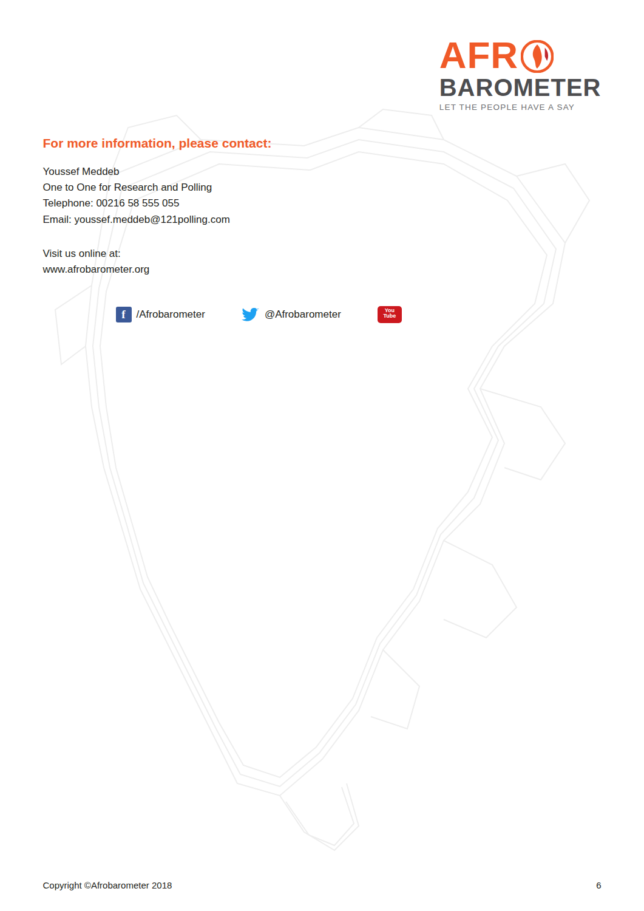AFR
BAROMETER
LET THE PEOPLE HAVE A SAY
For more information, please contact:
Youssef Meddeb
One to One for Research and Polling
Telephone: 00216 58 555 055
Email: youssef.meddeb@121polling.com
Visit us online at:
www.afrobarometer.org
/Afrobarometer
@Afrobarometer
You Tube
Copyright ©Afrobarometer 2018
6